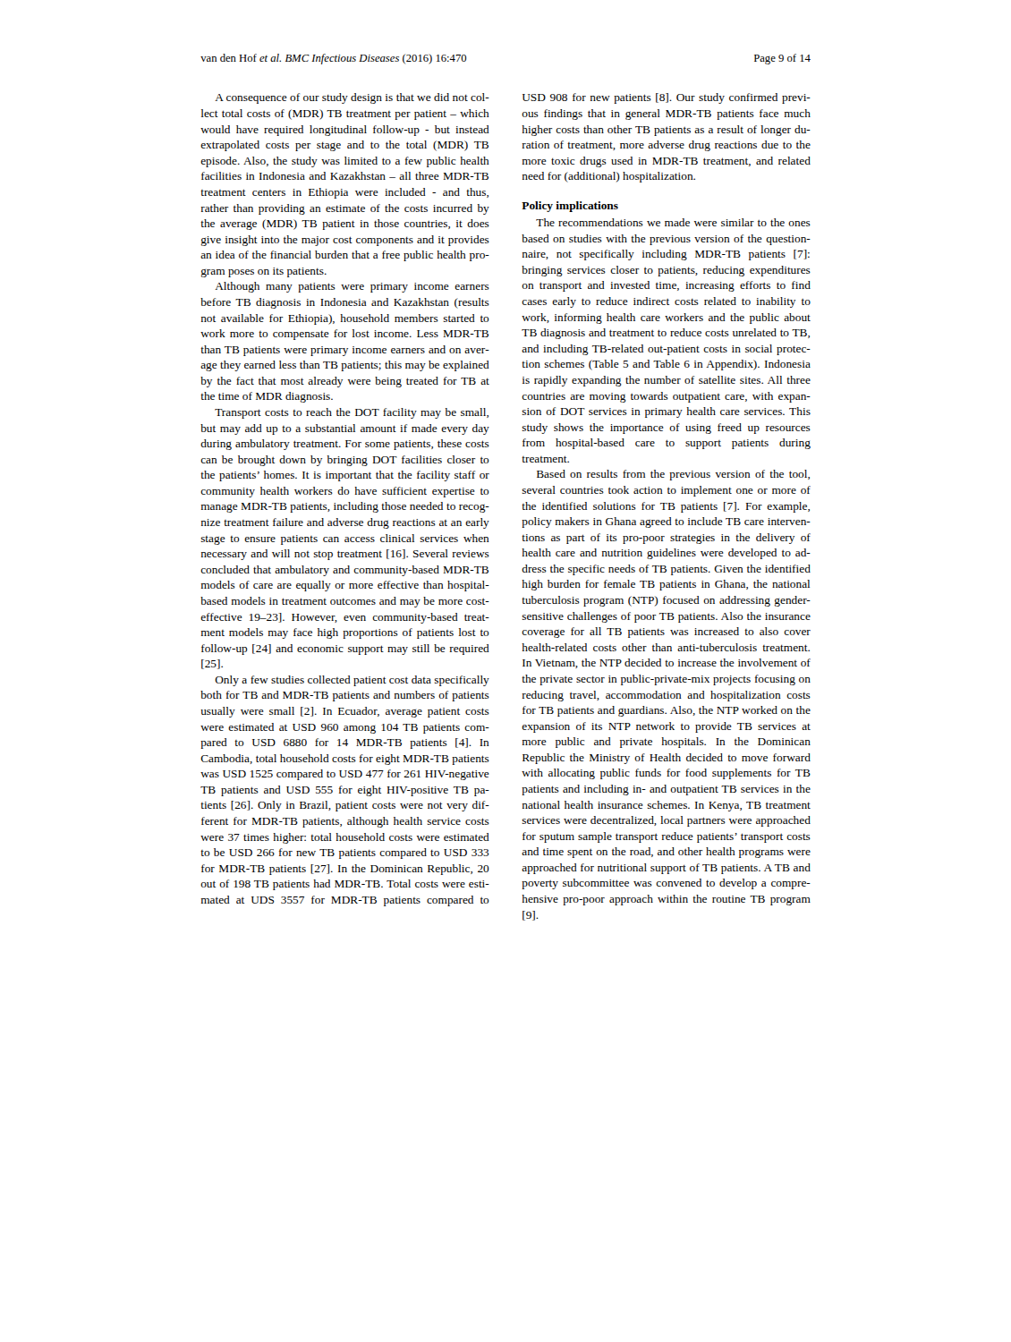van den Hof et al. BMC Infectious Diseases (2016) 16:470 Page 9 of 14
A consequence of our study design is that we did not collect total costs of (MDR) TB treatment per patient – which would have required longitudinal follow-up - but instead extrapolated costs per stage and to the total (MDR) TB episode. Also, the study was limited to a few public health facilities in Indonesia and Kazakhstan – all three MDR-TB treatment centers in Ethiopia were included - and thus, rather than providing an estimate of the costs incurred by the average (MDR) TB patient in those countries, it does give insight into the major cost components and it provides an idea of the financial burden that a free public health program poses on its patients.
Although many patients were primary income earners before TB diagnosis in Indonesia and Kazakhstan (results not available for Ethiopia), household members started to work more to compensate for lost income. Less MDR-TB than TB patients were primary income earners and on average they earned less than TB patients; this may be explained by the fact that most already were being treated for TB at the time of MDR diagnosis.
Transport costs to reach the DOT facility may be small, but may add up to a substantial amount if made every day during ambulatory treatment. For some patients, these costs can be brought down by bringing DOT facilities closer to the patients’ homes. It is important that the facility staff or community health workers do have sufficient expertise to manage MDR-TB patients, including those needed to recognize treatment failure and adverse drug reactions at an early stage to ensure patients can access clinical services when necessary and will not stop treatment [16]. Several reviews concluded that ambulatory and community-based MDR-TB models of care are equally or more effective than hospital-based models in treatment outcomes and may be more cost-effective 19–23]. However, even community-based treatment models may face high proportions of patients lost to follow-up [24] and economic support may still be required [25].
Only a few studies collected patient cost data specifically both for TB and MDR-TB patients and numbers of patients usually were small [2]. In Ecuador, average patient costs were estimated at USD 960 among 104 TB patients compared to USD 6880 for 14 MDR-TB patients [4]. In Cambodia, total household costs for eight MDR-TB patients was USD 1525 compared to USD 477 for 261 HIV-negative TB patients and USD 555 for eight HIV-positive TB patients [26]. Only in Brazil, patient costs were not very different for MDR-TB patients, although health service costs were 37 times higher: total household costs were estimated to be USD 266 for new TB patients compared to USD 333 for MDR-TB patients [27]. In the Dominican Republic, 20 out of 198 TB patients had MDR-TB. Total costs were estimated at UDS 3557 for MDR-TB patients compared to USD 908 for new patients [8]. Our study confirmed previous findings that in general MDR-TB patients face much higher costs than other TB patients as a result of longer duration of treatment, more adverse drug reactions due to the more toxic drugs used in MDR-TB treatment, and related need for (additional) hospitalization.
Policy implications
The recommendations we made were similar to the ones based on studies with the previous version of the questionnaire, not specifically including MDR-TB patients [7]: bringing services closer to patients, reducing expenditures on transport and invested time, increasing efforts to find cases early to reduce indirect costs related to inability to work, informing health care workers and the public about TB diagnosis and treatment to reduce costs unrelated to TB, and including TB-related out-patient costs in social protection schemes (Table 5 and Table 6 in Appendix). Indonesia is rapidly expanding the number of satellite sites. All three countries are moving towards outpatient care, with expansion of DOT services in primary health care services. This study shows the importance of using freed up resources from hospital-based care to support patients during treatment.
Based on results from the previous version of the tool, several countries took action to implement one or more of the identified solutions for TB patients [7]. For example, policy makers in Ghana agreed to include TB care interventions as part of its pro-poor strategies in the delivery of health care and nutrition guidelines were developed to address the specific needs of TB patients. Given the identified high burden for female TB patients in Ghana, the national tuberculosis program (NTP) focused on addressing gender-sensitive challenges of poor TB patients. Also the insurance coverage for all TB patients was increased to also cover health-related costs other than anti-tuberculosis treatment. In Vietnam, the NTP decided to increase the involvement of the private sector in public-private-mix projects focusing on reducing travel, accommodation and hospitalization costs for TB patients and guardians. Also, the NTP worked on the expansion of its NTP network to provide TB services at more public and private hospitals. In the Dominican Republic the Ministry of Health decided to move forward with allocating public funds for food supplements for TB patients and including in- and outpatient TB services in the national health insurance schemes. In Kenya, TB treatment services were decentralized, local partners were approached for sputum sample transport reduce patients’ transport costs and time spent on the road, and other health programs were approached for nutritional support of TB patients. A TB and poverty subcommittee was convened to develop a comprehensive pro-poor approach within the routine TB program [9].